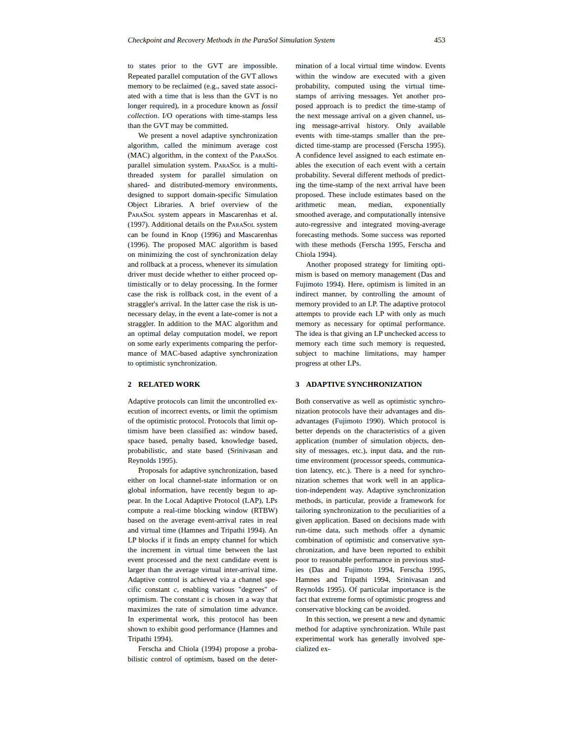Checkpoint and Recovery Methods in the ParaSol Simulation System 453
to states prior to the GVT are impossible. Repeated parallel computation of the GVT allows memory to be reclaimed (e.g., saved state associated with a time that is less than the GVT is no longer required), in a procedure known as fossil collection. I/O operations with time-stamps less than the GVT may be committed.
We present a novel adaptive synchronization algorithm, called the minimum average cost (MAC) algorithm, in the context of the Para Sol parallel simulation system. Para Sol is a multithreaded system for parallel simulation on shared- and distributed-memory environments, designed to support domain-specific Simulation Object Libraries. A brief overview of the Para Sol system appears in Mascarenhas et al. (1997). Additional details on the Para Sol system can be found in Knop (1996) and Mascarenhas (1996). The proposed MAC algorithm is based on minimizing the cost of synchronization delay and rollback at a process, whenever its simulation driver must decide whether to either proceed optimistically or to delay processing. In the former case the risk is rollback cost, in the event of a straggler's arrival. In the latter case the risk is unnecessary delay, in the event a late-comer is not a straggler. In addition to the MAC algorithm and an optimal delay computation model, we report on some early experiments comparing the performance of MAC-based adaptive synchronization to optimistic synchronization.
2 RELATED WORK
Adaptive protocols can limit the uncontrolled execution of incorrect events, or limit the optimism of the optimistic protocol. Protocols that limit optimism have been classified as: window based, space based, penalty based, knowledge based, probabilistic, and state based (Srinivasan and Reynolds 1995).
Proposals for adaptive synchronization, based either on local channel-state information or on global information, have recently begun to appear. In the Local Adaptive Protocol (LAP), LPs compute a real-time blocking window (RTBW) based on the average event-arrival rates in real and virtual time (Hamnes and Tripathi 1994). An LP blocks if it finds an empty channel for which the increment in virtual time between the last event processed and the next candidate event is larger than the average virtual inter-arrival time. Adaptive control is achieved via a channel specific constant c, enabling various "degrees" of optimism. The constant c is chosen in a way that maximizes the rate of simulation time advance. In experimental work, this protocol has been shown to exhibit good performance (Hamnes and Tripathi 1994).
Ferscha and Chiola (1994) propose a probabilistic control of optimism, based on the determination of a local virtual time window. Events within the window are executed with a given probability, computed using the virtual time-stamps of arriving messages. Yet another proposed approach is to predict the time-stamp of the next message arrival on a given channel, using message-arrival history. Only available events with time-stamps smaller than the predicted time-stamp are processed (Ferscha 1995). A confidence level assigned to each estimate enables the execution of each event with a certain probability. Several different methods of predicting the time-stamp of the next arrival have been proposed. These include estimates based on the arithmetic mean, median, exponentially smoothed average, and computationally intensive auto-regressive and integrated moving-average forecasting methods. Some success was reported with these methods (Ferscha 1995, Ferscha and Chiola 1994).
Another proposed strategy for limiting optimism is based on memory management (Das and Fujimoto 1994). Here, optimism is limited in an indirect manner, by controlling the amount of memory provided to an LP. The adaptive protocol attempts to provide each LP with only as much memory as necessary for optimal performance. The idea is that giving an LP unchecked access to memory each time such memory is requested, subject to machine limitations, may hamper progress at other LPs.
3 ADAPTIVE SYNCHRONIZATION
Both conservative as well as optimistic synchronization protocols have their advantages and disadvantages (Fujimoto 1990). Which protocol is better depends on the characteristics of a given application (number of simulation objects, density of messages, etc.), input data, and the run-time environment (processor speeds, communication latency, etc.). There is a need for synchronization schemes that work well in an application-independent way. Adaptive synchronization methods, in particular, provide a framework for tailoring synchronization to the peculiarities of a given application. Based on decisions made with run-time data, such methods offer a dynamic combination of optimistic and conservative synchronization, and have been reported to exhibit poor to reasonable performance in previous studies (Das and Fujimoto 1994, Ferscha 1995, Hamnes and Tripathi 1994, Srinivasan and Reynolds 1995). Of particular importance is the fact that extreme forms of optimistic progress and conservative blocking can be avoided.
In this section, we present a new and dynamic method for adaptive synchronization. While past experimental work has generally involved specialized ex-